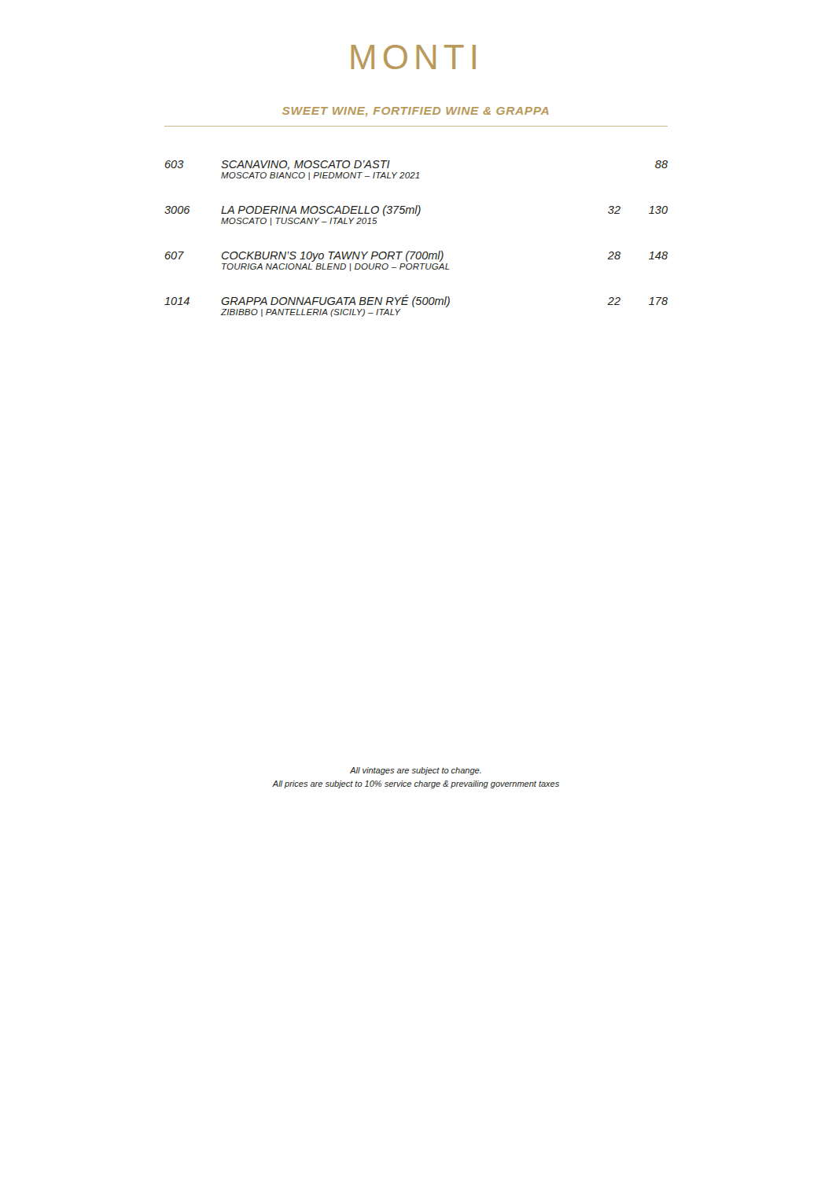MONTI
SWEET WINE, FORTIFIED WINE & GRAPPA
| 603 | SCANAVINO, MOSCATO D’ASTI | | 88 |
| | MOSCATO BIANCO / PIEDMONT – ITALY 2021 | | |
| 3006 | LA PODERINA MOSCADELLO (375ml) | 32 | 130 |
| | MOSCATO / TUSCANY – ITALY 2015 | | |
| 607 | COCKBURN’S 10yo TAWNY PORT (700ml) | 28 | 148 |
| | TOURIGA NACIONAL BLEND / DOURO – PORTUGAL | | |
| 1014 | GRAPPA DONNAFUGATA BEN RYÉ (500ml) | 22 | 178 |
| | ZIBIBBO / PANTELLERIA (SICILY) – ITALY | | |
All vintages are subject to change.
All prices are subject to 10% service charge & prevailing government taxes